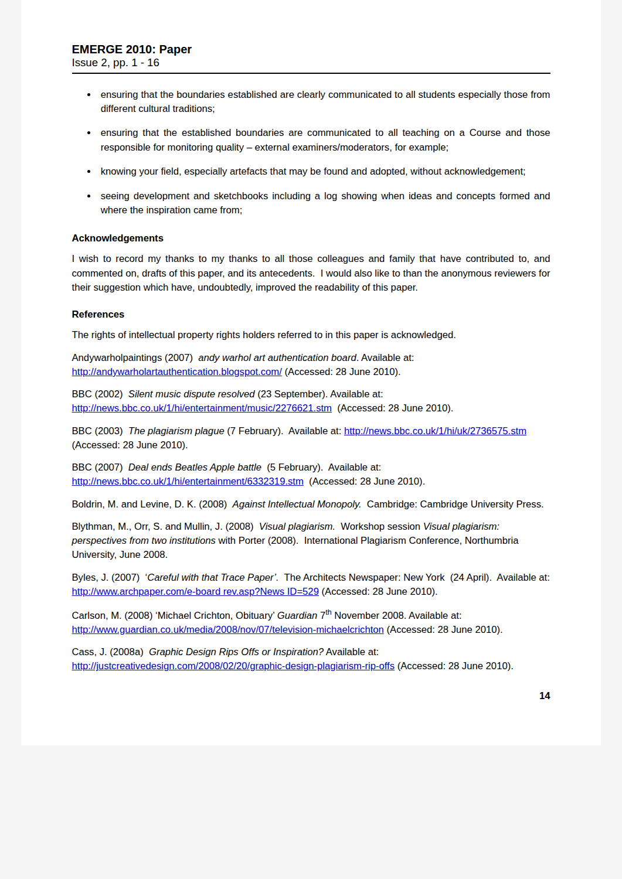EMERGE 2010: Paper
Issue 2, pp. 1 - 16
ensuring that the boundaries established are clearly communicated to all students especially those from different cultural traditions;
ensuring that the established boundaries are communicated to all teaching on a Course and those responsible for monitoring quality – external examiners/moderators, for example;
knowing your field, especially artefacts that may be found and adopted, without acknowledgement;
seeing development and sketchbooks including a log showing when ideas and concepts formed and where the inspiration came from;
Acknowledgements
I wish to record my thanks to my thanks to all those colleagues and family that have contributed to, and commented on, drafts of this paper, and its antecedents. I would also like to than the anonymous reviewers for their suggestion which have, undoubtedly, improved the readability of this paper.
References
The rights of intellectual property rights holders referred to in this paper is acknowledged.
Andywarholpaintings (2007) andy warhol art authentication board. Available at: http://andywarholartauthentication.blogspot.com/ (Accessed: 28 June 2010).
BBC (2002) Silent music dispute resolved (23 September). Available at: http://news.bbc.co.uk/1/hi/entertainment/music/2276621.stm (Accessed: 28 June 2010).
BBC (2003) The plagiarism plague (7 February). Available at: http://news.bbc.co.uk/1/hi/uk/2736575.stm (Accessed: 28 June 2010).
BBC (2007) Deal ends Beatles Apple battle (5 February). Available at: http://news.bbc.co.uk/1/hi/entertainment/6332319.stm (Accessed: 28 June 2010).
Boldrin, M. and Levine, D. K. (2008) Against Intellectual Monopoly. Cambridge: Cambridge University Press.
Blythman, M., Orr, S. and Mullin, J. (2008) Visual plagiarism. Workshop session Visual plagiarism: perspectives from two institutions with Porter (2008). International Plagiarism Conference, Northumbria University, June 2008.
Byles, J. (2007) ‘Careful with that Trace Paper’. The Architects Newspaper: New York (24 April). Available at: http://www.archpaper.com/e-board rev.asp?News ID=529 (Accessed: 28 June 2010).
Carlson, M. (2008) ‘Michael Crichton, Obituary’ Guardian 7th November 2008. Available at: http://www.guardian.co.uk/media/2008/nov/07/television-michaelcrichton (Accessed: 28 June 2010).
Cass, J. (2008a) Graphic Design Rips Offs or Inspiration? Available at: http://justcreativedesign.com/2008/02/20/graphic-design-plagiarism-rip-offs (Accessed: 28 June 2010).
14